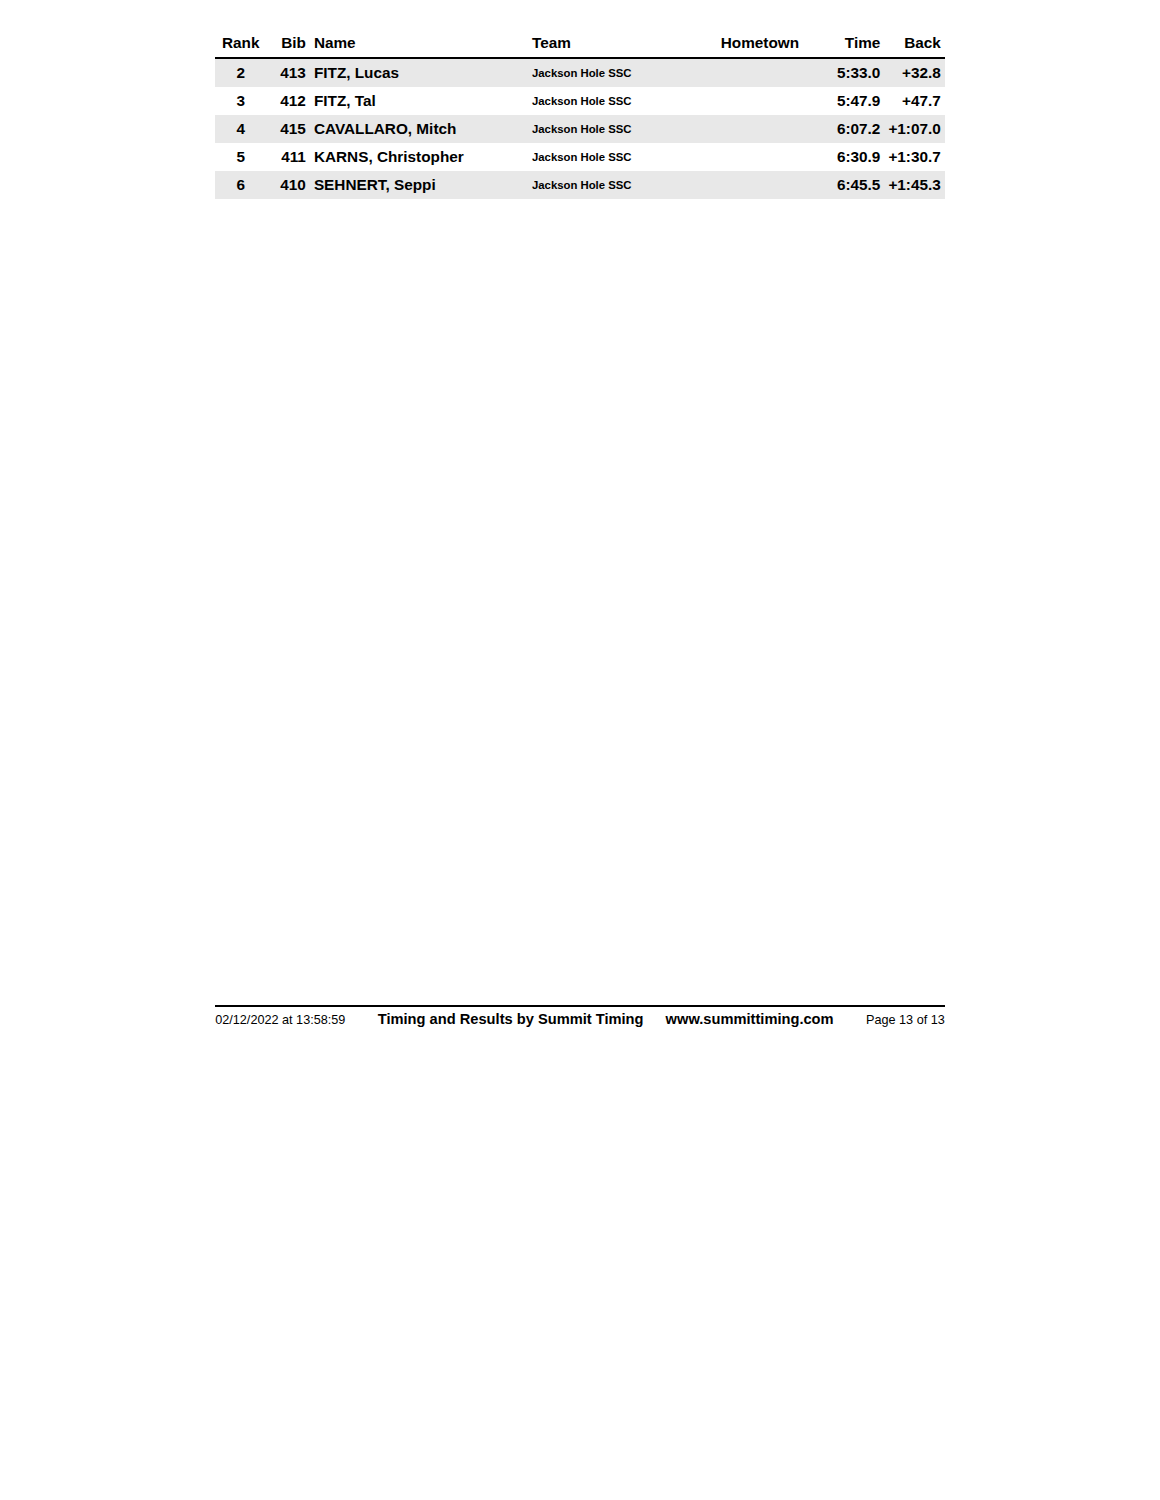| Rank | Bib | Name | Team | Hometown | Time | Back |
| --- | --- | --- | --- | --- | --- | --- |
| 2 | 413 | FITZ, Lucas | Jackson Hole SSC | | 5:33.0 | +32.8 |
| 3 | 412 | FITZ, Tal | Jackson Hole SSC | | 5:47.9 | +47.7 |
| 4 | 415 | CAVALLARO, Mitch | Jackson Hole SSC | | 6:07.2 | +1:07.0 |
| 5 | 411 | KARNS, Christopher | Jackson Hole SSC | | 6:30.9 | +1:30.7 |
| 6 | 410 | SEHNERT, Seppi | Jackson Hole SSC | | 6:45.5 | +1:45.3 |
02/12/2022 at 13:58:59
Timing and Results by Summit Timing www.summittiming.com
Page 13 of 13